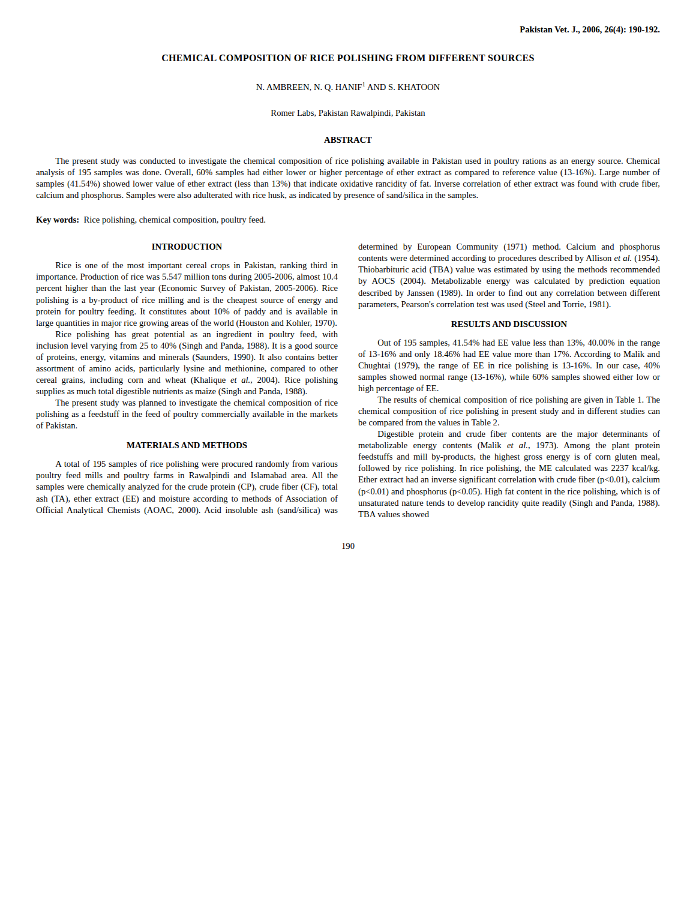Pakistan Vet. J., 2006, 26(4): 190-192.
CHEMICAL COMPOSITION OF RICE POLISHING FROM DIFFERENT SOURCES
N. AMBREEN, N. Q. HANIF1 AND S. KHATOON
Romer Labs, Pakistan Rawalpindi, Pakistan
ABSTRACT
The present study was conducted to investigate the chemical composition of rice polishing available in Pakistan used in poultry rations as an energy source. Chemical analysis of 195 samples was done. Overall, 60% samples had either lower or higher percentage of ether extract as compared to reference value (13-16%). Large number of samples (41.54%) showed lower value of ether extract (less than 13%) that indicate oxidative rancidity of fat. Inverse correlation of ether extract was found with crude fiber, calcium and phosphorus. Samples were also adulterated with rice husk, as indicated by presence of sand/silica in the samples.
Key words: Rice polishing, chemical composition, poultry feed.
INTRODUCTION
Rice is one of the most important cereal crops in Pakistan, ranking third in importance. Production of rice was 5.547 million tons during 2005-2006, almost 10.4 percent higher than the last year (Economic Survey of Pakistan, 2005-2006). Rice polishing is a by-product of rice milling and is the cheapest source of energy and protein for poultry feeding. It constitutes about 10% of paddy and is available in large quantities in major rice growing areas of the world (Houston and Kohler, 1970).
Rice polishing has great potential as an ingredient in poultry feed, with inclusion level varying from 25 to 40% (Singh and Panda, 1988). It is a good source of proteins, energy, vitamins and minerals (Saunders, 1990). It also contains better assortment of amino acids, particularly lysine and methionine, compared to other cereal grains, including corn and wheat (Khalique et al., 2004). Rice polishing supplies as much total digestible nutrients as maize (Singh and Panda, 1988).
The present study was planned to investigate the chemical composition of rice polishing as a feedstuff in the feed of poultry commercially available in the markets of Pakistan.
MATERIALS AND METHODS
A total of 195 samples of rice polishing were procured randomly from various poultry feed mills and poultry farms in Rawalpindi and Islamabad area. All the samples were chemically analyzed for the crude protein (CP), crude fiber (CF), total ash (TA), ether extract (EE) and moisture according to methods of Association of Official Analytical Chemists (AOAC, 2000). Acid insoluble ash (sand/silica) was determined by European Community (1971) method. Calcium and phosphorus contents were determined according to procedures described by Allison et al. (1954). Thiobarbituric acid (TBA) value was estimated by using the methods recommended by AOCS (2004). Metabolizable energy was calculated by prediction equation described by Janssen (1989). In order to find out any correlation between different parameters, Pearson's correlation test was used (Steel and Torrie, 1981).
RESULTS AND DISCUSSION
Out of 195 samples, 41.54% had EE value less than 13%, 40.00% in the range of 13-16% and only 18.46% had EE value more than 17%. According to Malik and Chughtai (1979), the range of EE in rice polishing is 13-16%. In our case, 40% samples showed normal range (13-16%), while 60% samples showed either low or high percentage of EE.
The results of chemical composition of rice polishing are given in Table 1. The chemical composition of rice polishing in present study and in different studies can be compared from the values in Table 2.
Digestible protein and crude fiber contents are the major determinants of metabolizable energy contents (Malik et al., 1973). Among the plant protein feedstuffs and mill by-products, the highest gross energy is of corn gluten meal, followed by rice polishing. In rice polishing, the ME calculated was 2237 kcal/kg. Ether extract had an inverse significant correlation with crude fiber (p<0.01), calcium (p<0.01) and phosphorus (p<0.05). High fat content in the rice polishing, which is of unsaturated nature tends to develop rancidity quite readily (Singh and Panda, 1988). TBA values showed
190